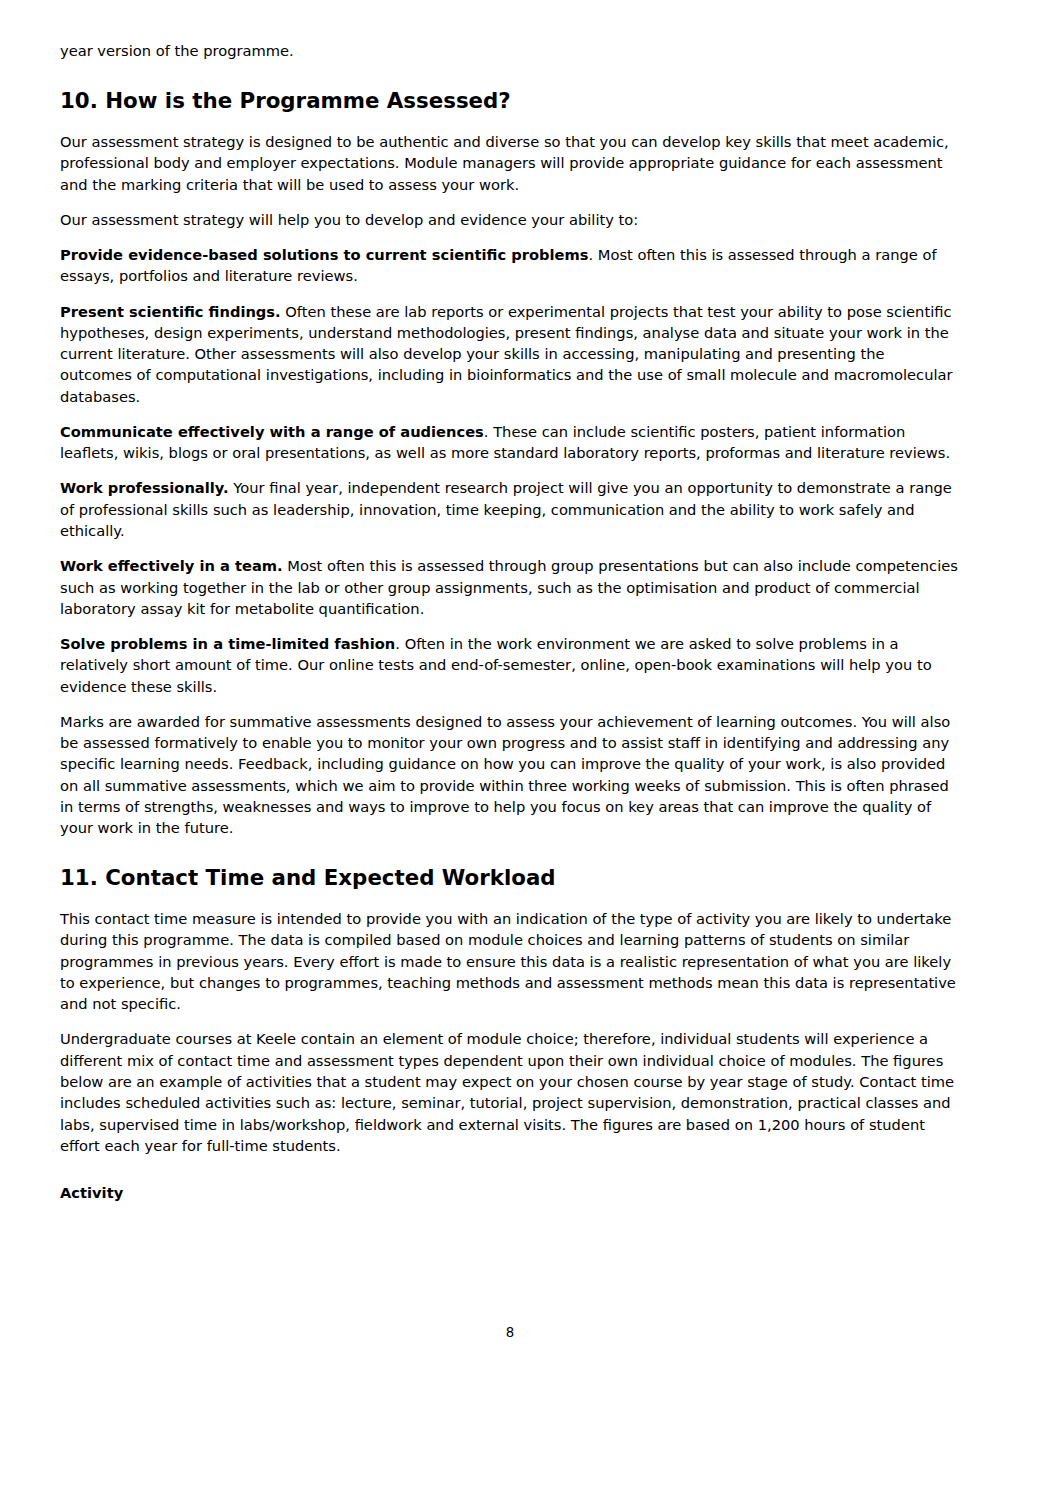year version of the programme.
10. How is the Programme Assessed?
Our assessment strategy is designed to be authentic and diverse so that you can develop key skills that meet academic, professional body and employer expectations. Module managers will provide appropriate guidance for each assessment and the marking criteria that will be used to assess your work.
Our assessment strategy will help you to develop and evidence your ability to:
Provide evidence-based solutions to current scientific problems. Most often this is assessed through a range of essays, portfolios and literature reviews.
Present scientific findings. Often these are lab reports or experimental projects that test your ability to pose scientific hypotheses, design experiments, understand methodologies, present findings, analyse data and situate your work in the current literature. Other assessments will also develop your skills in accessing, manipulating and presenting the outcomes of computational investigations, including in bioinformatics and the use of small molecule and macromolecular databases.
Communicate effectively with a range of audiences. These can include scientific posters, patient information leaflets, wikis, blogs or oral presentations, as well as more standard laboratory reports, proformas and literature reviews.
Work professionally. Your final year, independent research project will give you an opportunity to demonstrate a range of professional skills such as leadership, innovation, time keeping, communication and the ability to work safely and ethically.
Work effectively in a team. Most often this is assessed through group presentations but can also include competencies such as working together in the lab or other group assignments, such as the optimisation and product of commercial laboratory assay kit for metabolite quantification.
Solve problems in a time-limited fashion. Often in the work environment we are asked to solve problems in a relatively short amount of time. Our online tests and end-of-semester, online, open-book examinations will help you to evidence these skills.
Marks are awarded for summative assessments designed to assess your achievement of learning outcomes. You will also be assessed formatively to enable you to monitor your own progress and to assist staff in identifying and addressing any specific learning needs. Feedback, including guidance on how you can improve the quality of your work, is also provided on all summative assessments, which we aim to provide within three working weeks of submission. This is often phrased in terms of strengths, weaknesses and ways to improve to help you focus on key areas that can improve the quality of your work in the future.
11. Contact Time and Expected Workload
This contact time measure is intended to provide you with an indication of the type of activity you are likely to undertake during this programme. The data is compiled based on module choices and learning patterns of students on similar programmes in previous years. Every effort is made to ensure this data is a realistic representation of what you are likely to experience, but changes to programmes, teaching methods and assessment methods mean this data is representative and not specific.
Undergraduate courses at Keele contain an element of module choice; therefore, individual students will experience a different mix of contact time and assessment types dependent upon their own individual choice of modules. The figures below are an example of activities that a student may expect on your chosen course by year stage of study. Contact time includes scheduled activities such as: lecture, seminar, tutorial, project supervision, demonstration, practical classes and labs, supervised time in labs/workshop, fieldwork and external visits. The figures are based on 1,200 hours of student effort each year for full-time students.
Activity
8